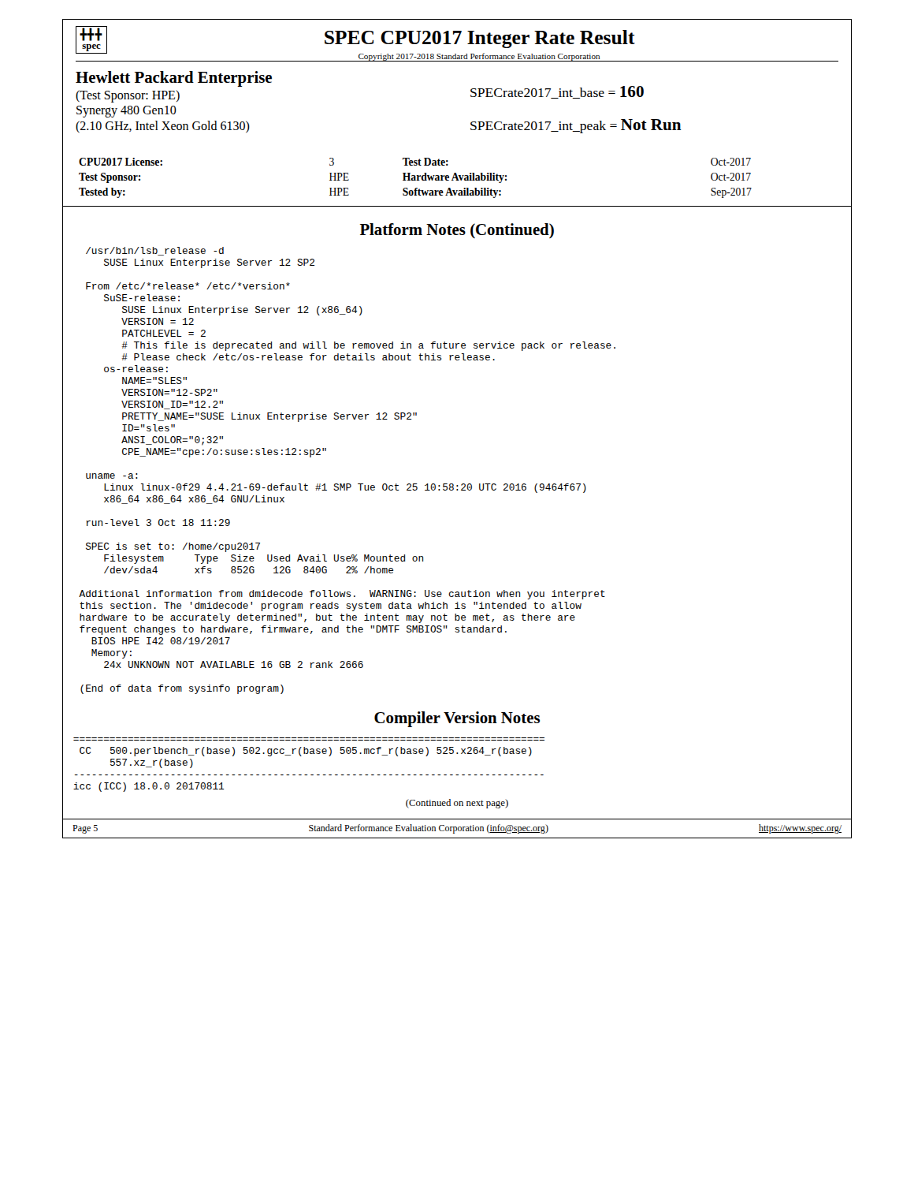╋╋╋
spec
SPEC CPU2017 Integer Rate Result
Copyright 2017-2018 Standard Performance Evaluation Corporation
Hewlett Packard Enterprise
(Test Sponsor: HPE)
Synergy 480 Gen10
(2.10 GHz, Intel Xeon Gold 6130)
SPECrate2017_int_base = 160
SPECrate2017_int_peak = Not Run
| CPU2017 License: | 3 | Test Date: | Oct-2017 |
| Test Sponsor: | HPE | Hardware Availability: | Oct-2017 |
| Tested by: | HPE | Software Availability: | Sep-2017 |
Platform Notes (Continued)
  /usr/bin/lsb_release -d
     SUSE Linux Enterprise Server 12 SP2

  From /etc/*release* /etc/*version*
     SuSE-release:
        SUSE Linux Enterprise Server 12 (x86_64)
        VERSION = 12
        PATCHLEVEL = 2
        # This file is deprecated and will be removed in a future service pack or release.
        # Please check /etc/os-release for details about this release.
     os-release:
        NAME="SLES"
        VERSION="12-SP2"
        VERSION_ID="12.2"
        PRETTY_NAME="SUSE Linux Enterprise Server 12 SP2"
        ID="sles"
        ANSI_COLOR="0;32"
        CPE_NAME="cpe:/o:suse:sles:12:sp2"

  uname -a:
     Linux linux-0f29 4.4.21-69-default #1 SMP Tue Oct 25 10:58:20 UTC 2016 (9464f67)
     x86_64 x86_64 x86_64 GNU/Linux

  run-level 3 Oct 18 11:29

  SPEC is set to: /home/cpu2017
     Filesystem     Type  Size  Used Avail Use% Mounted on
     /dev/sda4      xfs   852G   12G  840G   2% /home

 Additional information from dmidecode follows.  WARNING: Use caution when you interpret
 this section. The 'dmidecode' program reads system data which is "intended to allow
 hardware to be accurately determined", but the intent may not be met, as there are
 frequent changes to hardware, firmware, and the "DMTF SMBIOS" standard.
   BIOS HPE I42 08/19/2017
   Memory:
     24x UNKNOWN NOT AVAILABLE 16 GB 2 rank 2666

 (End of data from sysinfo program)
Compiler Version Notes
==============================================================================
 CC   500.perlbench_r(base) 502.gcc_r(base) 505.mcf_r(base) 525.x264_r(base)
      557.xz_r(base)
------------------------------------------------------------------------------
icc (ICC) 18.0.0 20170811
(Continued on next page)
Page 5 Standard Performance Evaluation Corporation (info@spec.org) https://www.spec.org/